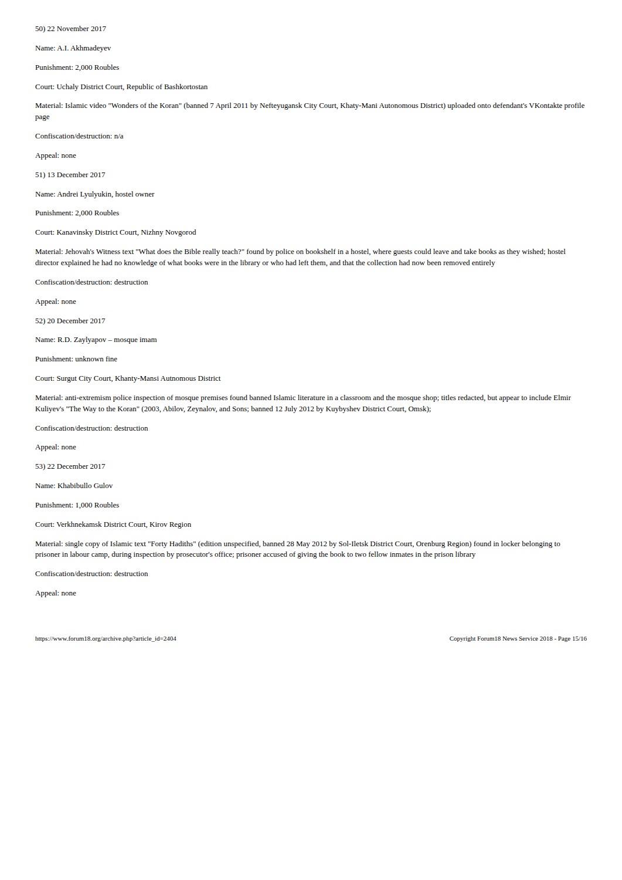50) 22 November 2017
Name: A.I. Akhmadeyev
Punishment: 2,000 Roubles
Court: Uchaly District Court, Republic of Bashkortostan
Material: Islamic video "Wonders of the Koran" (banned 7 April 2011 by Nefteyugansk City Court, Khaty-Mani Autonomous District) uploaded onto defendant's VKontakte profile page
Confiscation/destruction: n/a
Appeal: none
51) 13 December 2017
Name: Andrei Lyulyukin, hostel owner
Punishment: 2,000 Roubles
Court: Kanavinsky District Court, Nizhny Novgorod
Material: Jehovah's Witness text "What does the Bible really teach?" found by police on bookshelf in a hostel, where guests could leave and take books as they wished; hostel director explained he had no knowledge of what books were in the library or who had left them, and that the collection had now been removed entirely
Confiscation/destruction: destruction
Appeal: none
52) 20 December 2017
Name: R.D. Zaylyapov – mosque imam
Punishment: unknown fine
Court: Surgut City Court, Khanty-Mansi Autnomous District
Material: anti-extremism police inspection of mosque premises found banned Islamic literature in a classroom and the mosque shop; titles redacted, but appear to include Elmir Kuliyev's "The Way to the Koran" (2003, Abilov, Zeynalov, and Sons; banned 12 July 2012 by Kuybyshev District Court, Omsk);
Confiscation/destruction: destruction
Appeal: none
53) 22 December 2017
Name: Khabibullo Gulov
Punishment: 1,000 Roubles
Court: Verkhnekamsk District Court, Kirov Region
Material: single copy of Islamic text "Forty Hadiths" (edition unspecified, banned 28 May 2012 by Sol-Iletsk District Court, Orenburg Region) found in locker belonging to prisoner in labour camp, during inspection by prosecutor's office; prisoner accused of giving the book to two fellow inmates in the prison library
Confiscation/destruction: destruction
Appeal: none
https://www.forum18.org/archive.php?article_id=2404 Copyright Forum18 News Service 2018 - Page 15/16